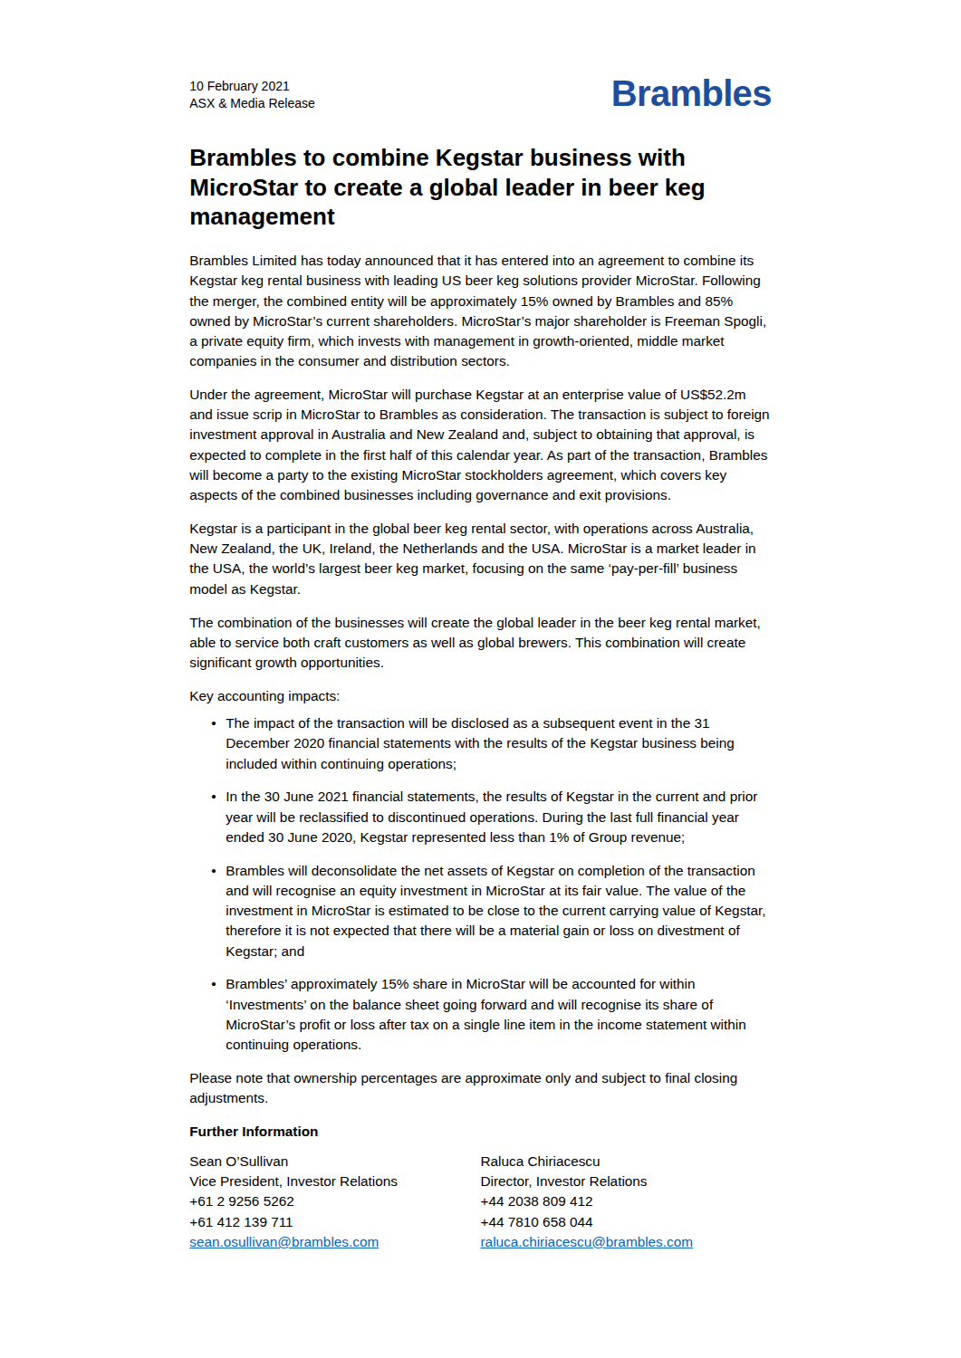10 February 2021
ASX & Media Release
Brambles
Brambles to combine Kegstar business with MicroStar to create a global leader in beer keg management
Brambles Limited has today announced that it has entered into an agreement to combine its Kegstar keg rental business with leading US beer keg solutions provider MicroStar. Following the merger, the combined entity will be approximately 15% owned by Brambles and 85% owned by MicroStar’s current shareholders. MicroStar’s major shareholder is Freeman Spogli, a private equity firm, which invests with management in growth-oriented, middle market companies in the consumer and distribution sectors.
Under the agreement, MicroStar will purchase Kegstar at an enterprise value of US$52.2m and issue scrip in MicroStar to Brambles as consideration. The transaction is subject to foreign investment approval in Australia and New Zealand and, subject to obtaining that approval, is expected to complete in the first half of this calendar year. As part of the transaction, Brambles will become a party to the existing MicroStar stockholders agreement, which covers key aspects of the combined businesses including governance and exit provisions.
Kegstar is a participant in the global beer keg rental sector, with operations across Australia, New Zealand, the UK, Ireland, the Netherlands and the USA. MicroStar is a market leader in the USA, the world’s largest beer keg market, focusing on the same ‘pay-per-fill’ business model as Kegstar.
The combination of the businesses will create the global leader in the beer keg rental market, able to service both craft customers as well as global brewers. This combination will create significant growth opportunities.
Key accounting impacts:
The impact of the transaction will be disclosed as a subsequent event in the 31 December 2020 financial statements with the results of the Kegstar business being included within continuing operations;
In the 30 June 2021 financial statements, the results of Kegstar in the current and prior year will be reclassified to discontinued operations. During the last full financial year ended 30 June 2020, Kegstar represented less than 1% of Group revenue;
Brambles will deconsolidate the net assets of Kegstar on completion of the transaction and will recognise an equity investment in MicroStar at its fair value. The value of the investment in MicroStar is estimated to be close to the current carrying value of Kegstar, therefore it is not expected that there will be a material gain or loss on divestment of Kegstar; and
Brambles’ approximately 15% share in MicroStar will be accounted for within ‘Investments’ on the balance sheet going forward and will recognise its share of MicroStar’s profit or loss after tax on a single line item in the income statement within continuing operations.
Please note that ownership percentages are approximate only and subject to final closing adjustments.
Further Information
| Sean O’Sullivan Vice President, Investor Relations +61 2 9256 5262 +61 412 139 711 sean.osullivan@brambles.com | Raluca Chiriacescu Director, Investor Relations +44 2038 809 412 +44 7810 658 044 raluca.chiriacescu@brambles.com |